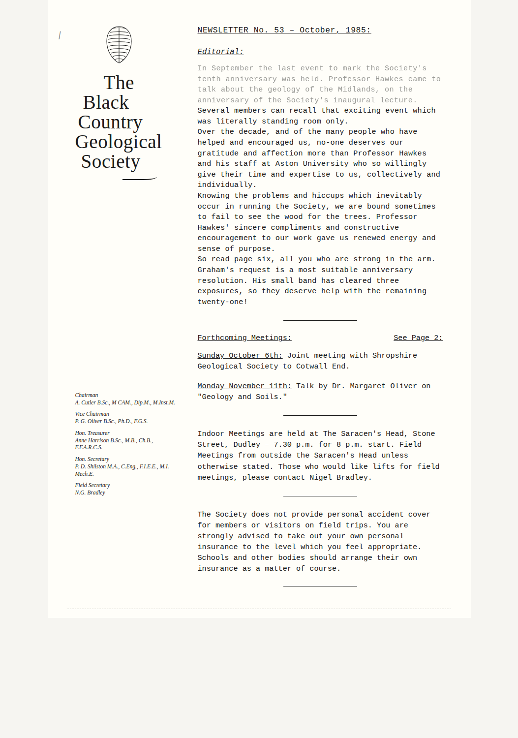∕
The Black Country Geological Society
Chairman A. Cutler B.Sc., M CAM., Dip.M., M.Inst.M.
Vice Chairman P. G. Oliver B.Sc., Ph.D., F.G.S.
Hon. Treasurer Anne Harrison B.Sc., M.B., Ch.B., F.F.A.R.C.S.
Hon. Secretary P. D. Shilston M.A., C.Eng., F.I.E.E., M.I. Mech.E.
Field Secretary N.G. Bradley
NEWSLETTER No. 53 – October, 1985:
Editorial:
In September the last event to mark the Society's tenth anniversary was held. Professor Hawkes came to talk about the geology of the Midlands, on the anniversary of the Society's inaugural lecture. Several members can recall that exciting event which was literally standing room only.
Over the decade, and of the many people who have helped and encouraged us, no-one deserves our gratitude and affection more than Professor Hawkes and his staff at Aston University who so willingly give their time and expertise to us, collectively and individually.
Knowing the problems and hiccups which inevitably occur in running the Society, we are bound sometimes to fail to see the wood for the trees. Professor Hawkes' sincere compliments and constructive encouragement to our work gave us renewed energy and sense of purpose.
So read page six, all you who are strong in the arm. Graham's request is a most suitable anniversary resolution. His small band has cleared three exposures, so they deserve help with the remaining twenty-one!
Forthcoming Meetings: See Page 2:
Sunday October 6th: Joint meeting with Shropshire Geological Society to Cotwall End.
Monday November 11th: Talk by Dr. Margaret Oliver on "Geology and Soils."
Indoor Meetings are held at The Saracen's Head, Stone Street, Dudley – 7.30 p.m. for 8 p.m. start. Field Meetings from outside the Saracen's Head unless otherwise stated. Those who would like lifts for field meetings, please contact Nigel Bradley.
The Society does not provide personal accident cover for members or visitors on field trips. You are strongly advised to take out your own personal insurance to the level which you feel appropriate. Schools and other bodies should arrange their own insurance as a matter of course.